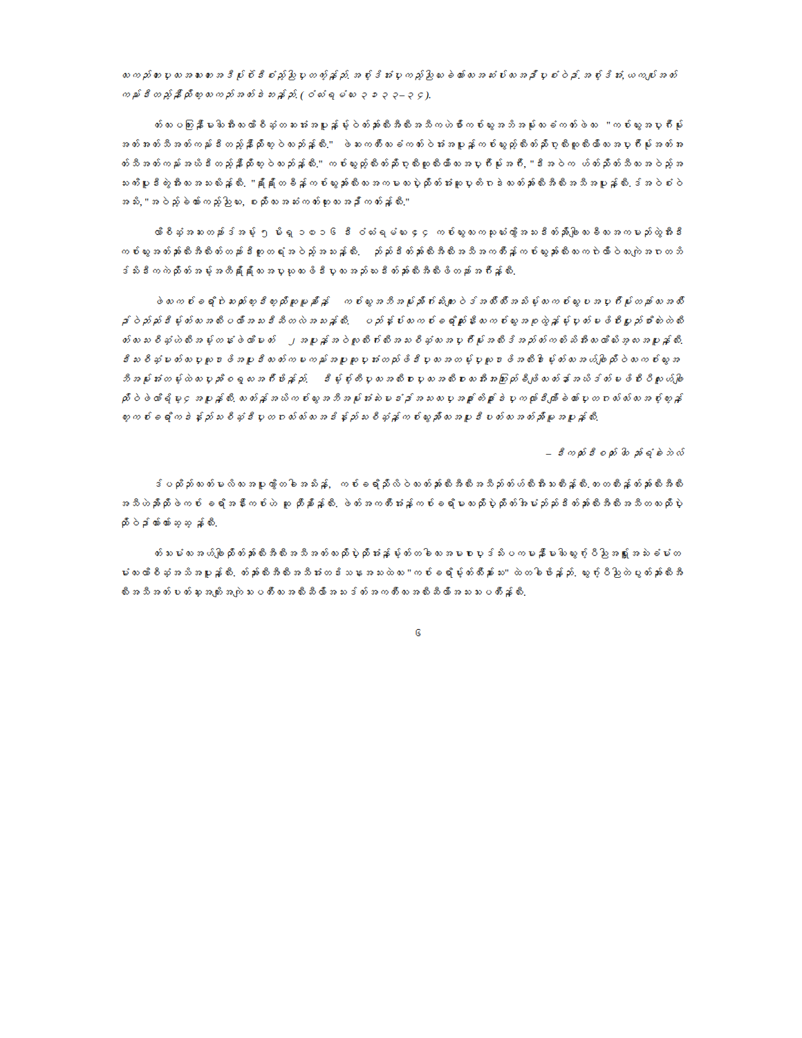လၢကဘၣ်တၢၤပှၤလၢအဃၢၤတၢၤအဒီပုၢ်ဝဲၢ်ဒီးစံးသ့ၣ်ညါပှၤတက့ၢ်နှၣ်ဘၣ်.အစ့ၢ်ဒိအံၤပှၤကသ့ၣ်ညါယၤခဲလၢာ်လၢအဆံးပၢၢ်လၢအဒိၣ်ပှၤစံးဝဲဒၣ်.အစ့ၢ်ဒိအံၤ,ယကပျၢ်အတၢ်ကမၣ်ဒီးတသ့ၣ်နီၣ်ထိၣ်က့ၤလၢကဘၣ်အတၢ်ဒဲးဘးနှၣ်ဘၣ်. (ဝံယံးရမံယၤ ၃၁း၃၃–၃၄).
တၢ်လၢပကြၢးနီၣ်မၤဃါအီၤလၢလံာ်စီဆှံတဆၢအံၤအပူၤနှၣ်မ့ၢ်ဝဲတၢ်အၢၣ်လီၤအီလီၤအသီကဟဲစိာ်ကစၢ်ယွၤအဘိအမုၢ်လၢခံကတၢၢ်ဖဲလၢ "ကစၢ်ယွၤအပှၤဂီၢ်မုၢ်အတၢ်အၢတၢ်သီအတၢ်ကမၣ်ဒီးတသ့ၣ်နီၣ်ထိၣ်က့ၤဝဲလၢဘၣ်နှၣ်လီၤ." ဖဲဆၢကတီၢ်လၢခံကတၢၢ်ဝဲအံၤအပူၤနှၣ်ကစၢ်ယွၤဟ့ၣ်လီၤတၢ်ဆိၣ်ဂ့ၤလီၤထူလီၤယိာ်လၢအပှၤဂီၢ်မုၢ်အတၢ်အၢတၢ်သီအတၢ်ကမၣ်အဃိဒီးတသ့ၣ်နီၣ်ထိၣ်က့ၤဝဲလၢဘၣ်နှၣ်လီၤ." ကစၢ်ယွၤဟ့ၣ်လီၤတၢ်ဆိၣ်ဂ့ၤလီၤထူလီၤယိာ်လၢအပှၤဂီၢ်မုၢ်အဂီၢ်, "ဒီးအဝဲက ဟ်တၢ်သိၣ်တၢ်သီလၢအဝဲသ့ၣ်အသးကံၢ်ပူၤဒီးကွဲးအီၤလၢအသးလိၤနှၣ်လီၤ. "ရိၣ်ရိၣ်တခီနှၣ်ကစၢ်ယွၤအၢၣ်လီၤလၢအကမၤလၢပှဲၤထိၣ်တၢ်အံၤဆူပှၤကိးဂၤဒဲးလၢတၢ်အၢၣ်လီၤအီလီၤအသီအပူၤနှၣ်လီၤ.ဒ်အဝဲစံးဝဲအသိး, "အဝဲသ့ၣ်ခဲလၢာ်ကသ့ၣ်ညါယၤ, စးထိၣ်လၢအဆံးကတၢၢ်တုၤလၢအဒိၣ်ကတၢၢ်နှၣ်လီၤ."
လံာ်စီဆှံအဆၢတဖၣ်ဒ်အမ့ၢ် ၅ မိၤရှ ၁၀း၁၆ ဒီး ဝံယံးရမံယၤ ၄း၄ ကစၢ်ယွၤလၢကသုးယံၤကွံာ်အသးဒီးတၢ်အိၣ်ဖျါလၢခီလၢအကမၤဘၣ်ထွဲအီၤဒီးကစၢ်ယွၤအတၢ်အၢၣ်လီၤအီလီၤတၢ်တဖၣ်ဒီးကူးတရံးအဝဲသ့ၣ်အသးနှၣ်လီၤ. ဘၣ်ဆၣ်ဒီးတၢ်အၢၣ်လီၤအီလီၤအသီအကတီၢ်နှၣ်ကစၢ်ယွၤအၢၣ်လီၤလၢကဂဲၤလိာ်ဝဲလၢကျဲအဂၤတဘိဒ်သိးဒီးကကဲထိၣ်တၢ်အမ့ၢ်အတီရိၣ်ရိၣ်လၢအပှၤဃုထၢဖိဒီးပှၤလၢအဘၣ်ဃးဒီးတၢ်အၢၣ်လီၤအီလီၤဖိတဖၣ်အဂီၢ်နှၣ်လီၤ.
ဖဲလၢကစၢ်ခရံာ်ဂဲၤဆၢထၢၣ်က့ၤဒီးက့ၤထိၣ်ဆူမူခိၣ်နှၣ် ကစၢ်ယွၤအဘီအမုၢ်အိၣ်ဂၢၢ်ဆိးကျၢၤဝဲဒ်အလီၢ်လီၢ်အသိးမ့ၢ်လၢကစၢ်ယွၤပၢအပှၤဂီၢ်မုၢ်တဖၣ်လၢအလီၢ်ဒၣ်ဝဲဘၣ်ဆၣ်ဒီးမ့ၢ်တၢ်လၢအလီၤပလိာ်အသးဒီးဆီတလဲအသးနှၣ်လီၤ. ပဘၣ်နှၢ်ပၢၢ်လၢကစၢ်ခရံာ်ဆူၣ်နီၤလၢကစၢ်ယွၤအစုထွဲနှၣ်မ့ၢ်ပှၤတၢ်မၢဖိစီၤပှူးဘၣ်စံာ်တဲၤတဲလီၤတၢ်လၢသးစီဆှံဟဲလီၤအမ့ၢ်တနံၤဖဲလံာ်မၤတၢ် ၂အပူၤနှၣ်အဝဲလူလီၤဂၢၢ်လီၤအသးစီဆှံလၢအပှၤဂီၢ်မုၢ်အလီၤဒိအဘၣ်တၢ်ကတိၤဆိအီၤလၢလံာ်ယိၤအ့လးအပူၤနှၣ်လီၤ. ဒီးသးစီဆှံမၤတၢ်လၢပှၤယူဒၤဖိအပူၤဒီးလၢတၢ်ကမၢကမၣ်အပူၤဆူပှၤအံၤတဃၣ်ဖိဒီးပှၤလၢအတမ့ၢ်ပှၤယူဒၤဖိအလီၤဒါၤမ့ၢ်တၢ်လၢအဟ်ဖျါထိၣ်ဝဲလၢကစၢ်ယွၤအဘီအမုၢ်အံၤတမ့ၢ်ထဲလၢပှၤအံၣ်စရ့လးအဂီၢ်ဖိၤနှၣ်ဘၣ်. ဒီးမ့ၢ်စ့ၢ်ကီးပှၤလၢအလီၤစၢၤပှၤလၢအလီၤစၢၤလၢအီၤအၢဘြၢၤဟၣ်ခီဖျိလၢတၢ်နာ်အဃိဒ်တၢ်မၢဖိစီၤပီလူးဟ်ဖျါထိၣ်ဝဲဖဲလံာ်ရိမ့ၤ၄အပူၤနှၣ်လီၤ.လၢတၢ်နှၣ်အဃိကစၢ်ယွၤအဘီအမုၢ်အံၤဆဲးမၤဒံးဒၣ်အသးလၢပှၤအဒူၣ်ကိးဒူၣ်ဒဲးပှၤကလုာ်ဒီးကျိာ်ခဲလၢာ်ပှၤတဂၤလၢ်လၢ်လၢအစ့ၢ်က့ၤနှၣ်က့ၤကစၢ်ခရံာ်ကဒဲးနှၢ်ဘၣ်သးစီဆှံဒီးပှၤတဂၤလၢ်လၢ်လၢအဒိးနှၢ်ဘၣ်သးစီဆှံနှၣ်ကစၢ်ယွၤအိၣ်လၢအပူၤဒီးပၢတၢ်လၢအတၢ်အိၣ်မူအပူၤနှၣ်လီၤ.
– ဒီးကထၢၣ်ဒီးစတၢၣ် ထါ အၣ်ရံခဲးဘဲလ်
ဒ်ပထံၣ်ဘၣ်လၢတၢ်မၤလိလၢအပူၤကွံာ်တခါအသိးနှၣ်, ကစၢ်ခရံာ်သိၣ်လိဝဲလၢတၢ်အၢၣ်လီၤအီလီၤအသီဘၣ်တၢ်ဟ်လီၤအီၤသၢတီၤနှၣ်လီၤ.တၢတတီၤနှၣ်တၢ်အၢၣ်လီၤအီလီၤအသီဟဲအိၣ်ထိၣ်ဖဲကစၢ် ခရံာ်အနီၢ်ကစၢ်ဟဲ ဆူ ဟီၣ်ခိၣ်နှၣ်လီၤ. ဖဲတၢ်အကတီၢ်အံၤနှၣ်ကစၢ်ခရံာ်မၤလၢထိၣ်ပှဲၤထိၣ်တၢ်အါမံၤဘၣ်ဆၣ်ဒီးတၢ်အၢၣ်လီၤအီလီၤအသီတလၢထိၣ်ပှဲၤထိၣ်ဝဲဒၣ်လၢာ်လၢာ်ဆ့ဆ့ နှၣ်လီၤ.
တၢ်သၢမံၤလၢအဟ်ဖျါထိၣ်တၢ်အၢၣ်လီၤအီလီၤအသီအတၢ်လၢထိၣ်ပှဲၤထိၣ်အံၤနှၣ်မ့ၢ်တၢ်တခါလၢအမၤစၢၤပှၤဒ်သိးပကမၤနီၣ်မၤဃါယွၤဂ့ၢ်ပီညါအရှူၢ်အသဲးခံမံၤတမံၤလၢလံာ်စီဆှံအသိအပူၤနှၣ်လီၤ. တၢ်အၢၣ်လီၤအီလီၤအသီအံၤတဒိးသနၤအသးထဲလၢ "ကစၢ်ခရံာ်မ့ၢ်တၢ်လီၢ်ခၢၣ်သး" ထဲတခါဖိၤနှၣ်ဘၣ်. ယွၤဂ့ၢ်ပီညါတဲပွးတၢ်အၢၣ်လီၤအီလီၤအသီအတၢ်ပၢတၢ်ဆှၢအကျိၤအကျဲသၢပတီၢ်လၢအလီၤဆီလိာ်အသးဒ်တၢ်အကတီၢ်လၢအလီၤဆီလိာ်အသးသၢပတီၢ်နှၣ်လီၤ.
၆